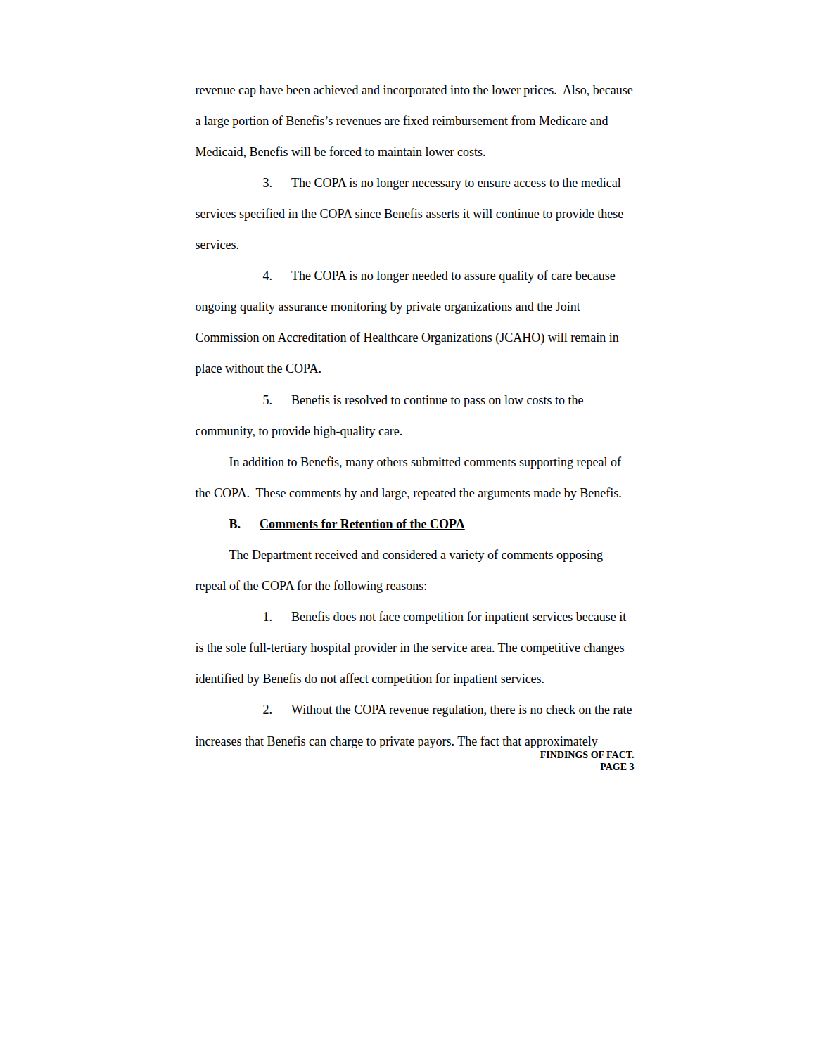revenue cap have been achieved and incorporated into the lower prices. Also, because a large portion of Benefis’s revenues are fixed reimbursement from Medicare and Medicaid, Benefis will be forced to maintain lower costs.
3. The COPA is no longer necessary to ensure access to the medical services specified in the COPA since Benefis asserts it will continue to provide these services.
4. The COPA is no longer needed to assure quality of care because ongoing quality assurance monitoring by private organizations and the Joint Commission on Accreditation of Healthcare Organizations (JCAHO) will remain in place without the COPA.
5. Benefis is resolved to continue to pass on low costs to the community, to provide high-quality care.
In addition to Benefis, many others submitted comments supporting repeal of the COPA. These comments by and large, repeated the arguments made by Benefis.
B. Comments for Retention of the COPA
The Department received and considered a variety of comments opposing repeal of the COPA for the following reasons:
1. Benefis does not face competition for inpatient services because it is the sole full-tertiary hospital provider in the service area. The competitive changes identified by Benefis do not affect competition for inpatient services.
2. Without the COPA revenue regulation, there is no check on the rate increases that Benefis can charge to private payors. The fact that approximately
FINDINGS OF FACT.
PAGE 3